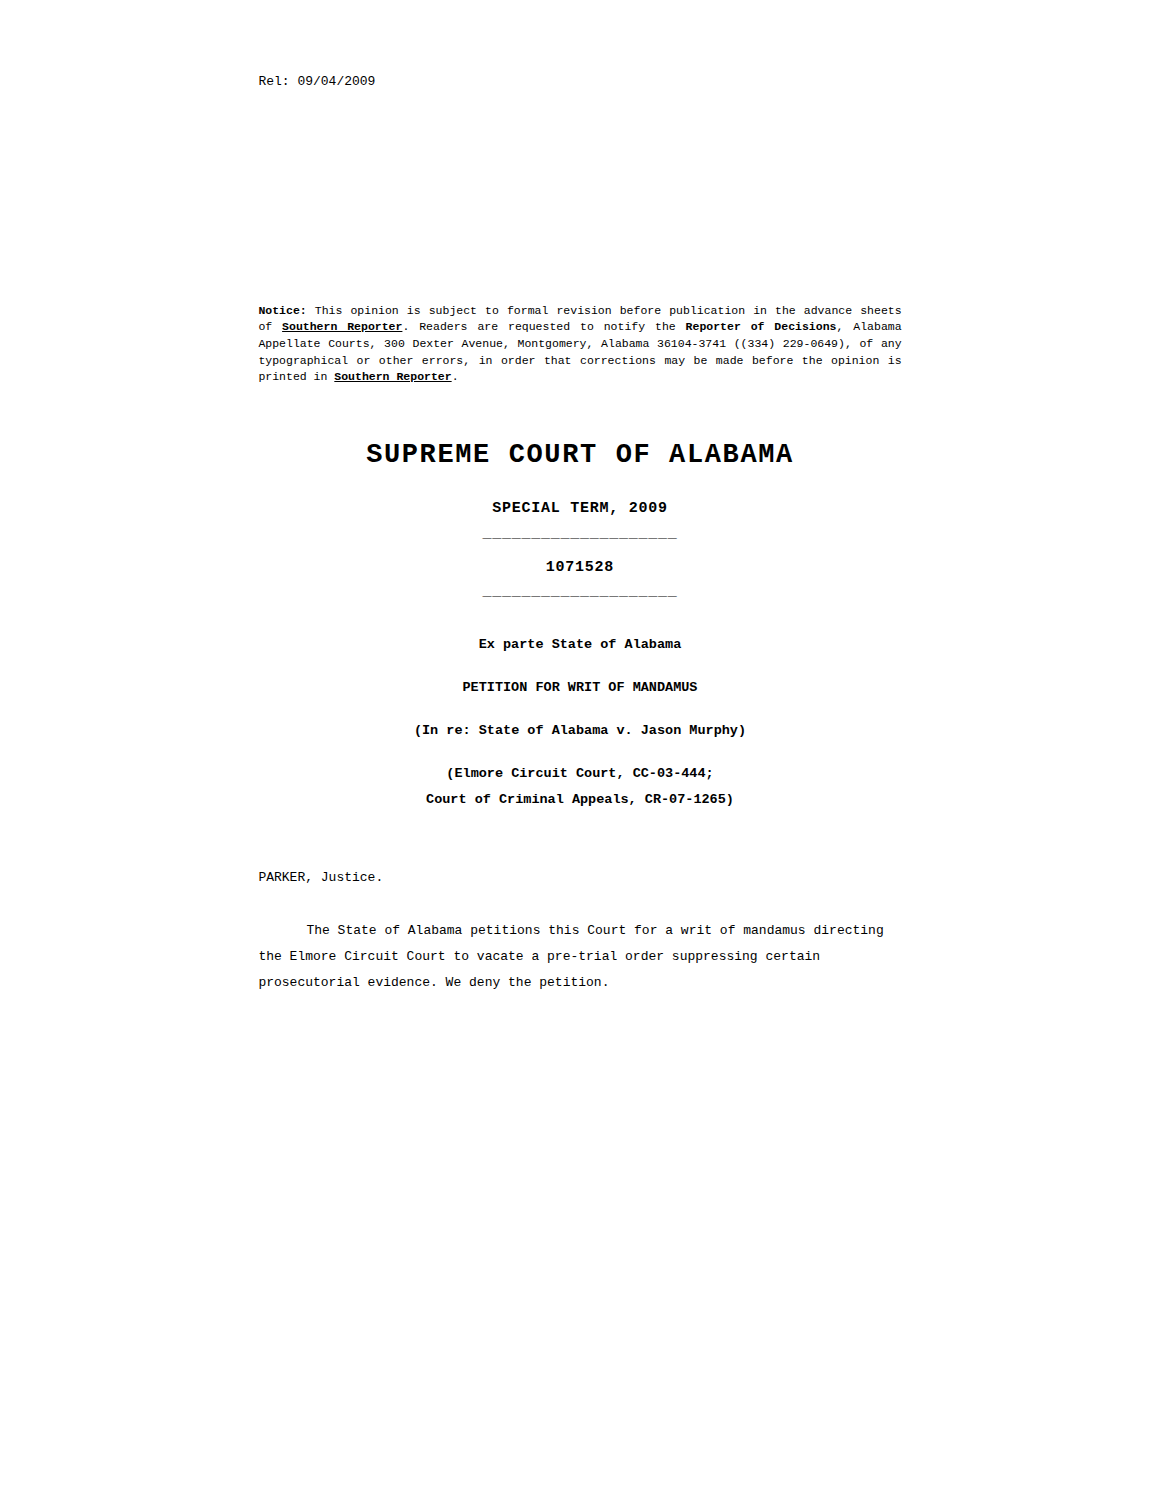Rel: 09/04/2009
Notice: This opinion is subject to formal revision before publication in the advance sheets of Southern Reporter. Readers are requested to notify the Reporter of Decisions, Alabama Appellate Courts, 300 Dexter Avenue, Montgomery, Alabama 36104-3741 ((334) 229-0649), of any typographical or other errors, in order that corrections may be made before the opinion is printed in Southern Reporter.
SUPREME COURT OF ALABAMA
SPECIAL TERM, 2009
____________________
1071528
____________________
Ex parte State of Alabama PETITION FOR WRIT OF MANDAMUS (In re: State of Alabama v. Jason Murphy) (Elmore Circuit Court, CC-03-444; Court of Criminal Appeals, CR-07-1265)
PARKER, Justice.
The State of Alabama petitions this Court for a writ of mandamus directing the Elmore Circuit Court to vacate a pre-trial order suppressing certain prosecutorial evidence. We deny the petition.